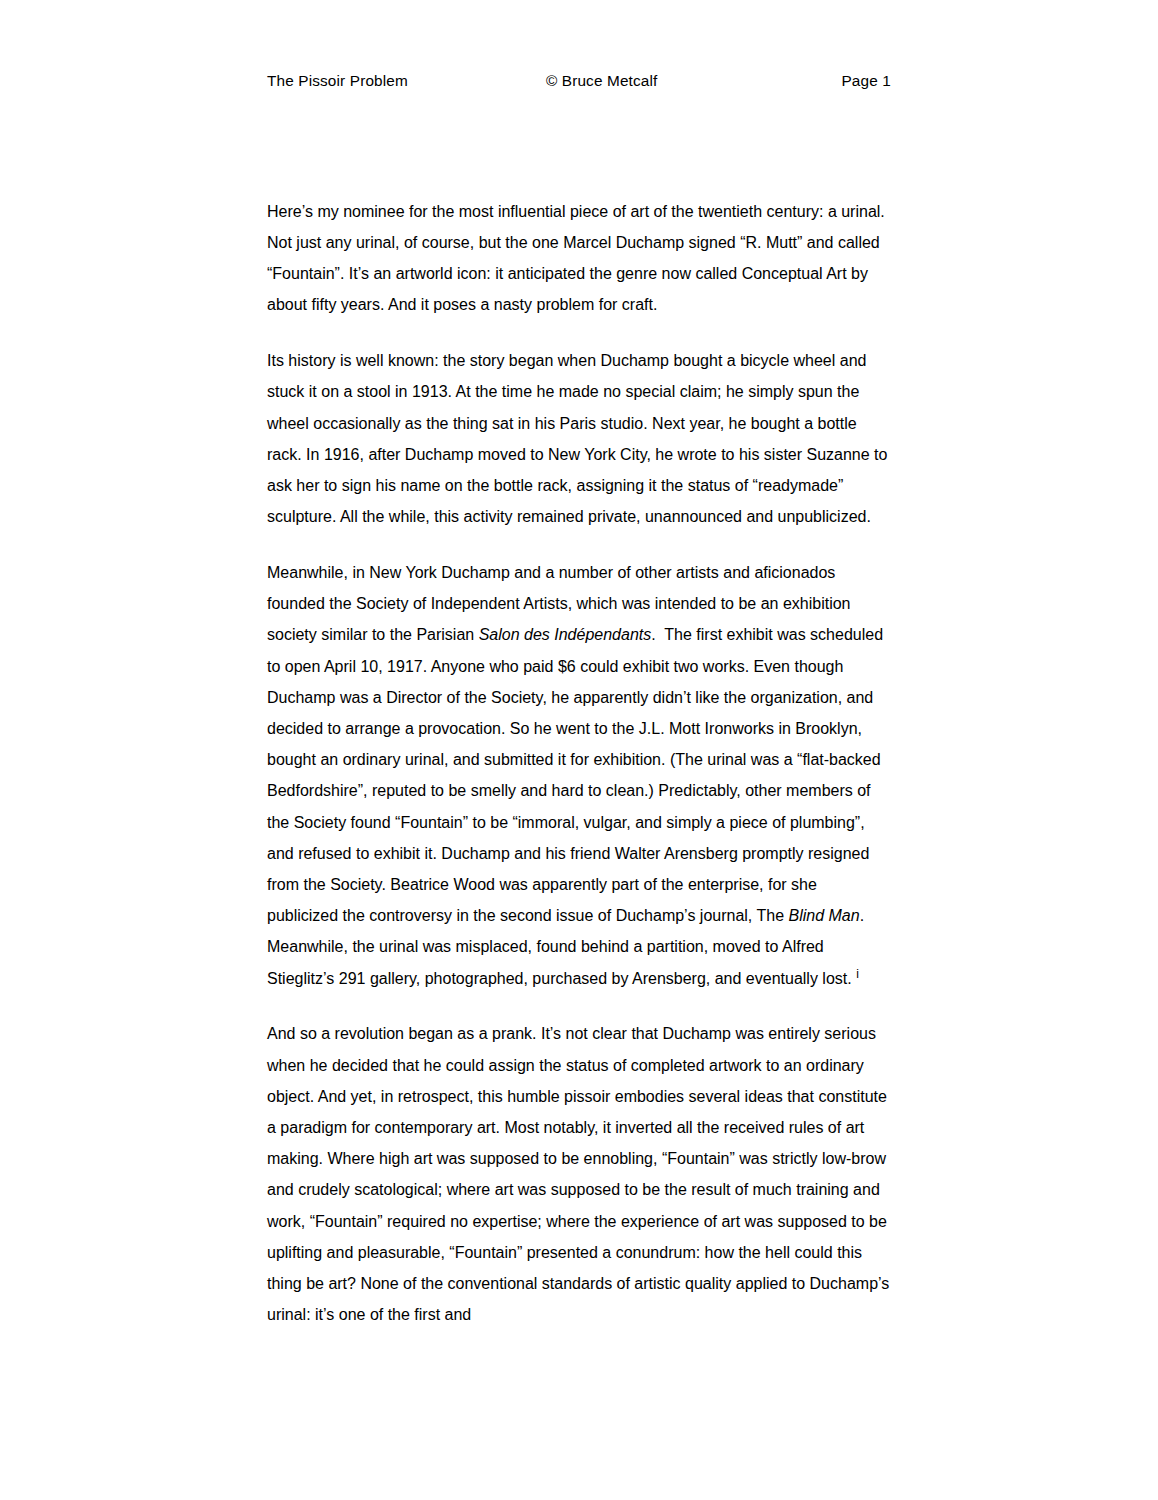The Pissoir Problem © Bruce Metcalf Page 1
Here’s my nominee for the most influential piece of art of the twentieth century: a urinal. Not just any urinal, of course, but the one Marcel Duchamp signed “R. Mutt” and called “Fountain”. It’s an artworld icon: it anticipated the genre now called Conceptual Art by about fifty years. And it poses a nasty problem for craft.
Its history is well known: the story began when Duchamp bought a bicycle wheel and stuck it on a stool in 1913. At the time he made no special claim; he simply spun the wheel occasionally as the thing sat in his Paris studio. Next year, he bought a bottle rack. In 1916, after Duchamp moved to New York City, he wrote to his sister Suzanne to ask her to sign his name on the bottle rack, assigning it the status of “readymade” sculpture. All the while, this activity remained private, unannounced and unpublicized.
Meanwhile, in New York Duchamp and a number of other artists and aficionados founded the Society of Independent Artists, which was intended to be an exhibition society similar to the Parisian Salon des Indépendants. The first exhibit was scheduled to open April 10, 1917. Anyone who paid $6 could exhibit two works. Even though Duchamp was a Director of the Society, he apparently didn’t like the organization, and decided to arrange a provocation. So he went to the J.L. Mott Ironworks in Brooklyn, bought an ordinary urinal, and submitted it for exhibition. (The urinal was a “flat-backed Bedfordshire”, reputed to be smelly and hard to clean.) Predictably, other members of the Society found “Fountain” to be “immoral, vulgar, and simply a piece of plumbing”, and refused to exhibit it. Duchamp and his friend Walter Arensberg promptly resigned from the Society. Beatrice Wood was apparently part of the enterprise, for she publicized the controversy in the second issue of Duchamp’s journal, The Blind Man. Meanwhile, the urinal was misplaced, found behind a partition, moved to Alfred Stieglitz’s 291 gallery, photographed, purchased by Arensberg, and eventually lost. i
And so a revolution began as a prank. It’s not clear that Duchamp was entirely serious when he decided that he could assign the status of completed artwork to an ordinary object. And yet, in retrospect, this humble pissoir embodies several ideas that constitute a paradigm for contemporary art. Most notably, it inverted all the received rules of art making. Where high art was supposed to be ennobling, “Fountain” was strictly low-brow and crudely scatological; where art was supposed to be the result of much training and work, “Fountain” required no expertise; where the experience of art was supposed to be uplifting and pleasurable, “Fountain” presented a conundrum: how the hell could this thing be art? None of the conventional standards of artistic quality applied to Duchamp’s urinal: it’s one of the first and